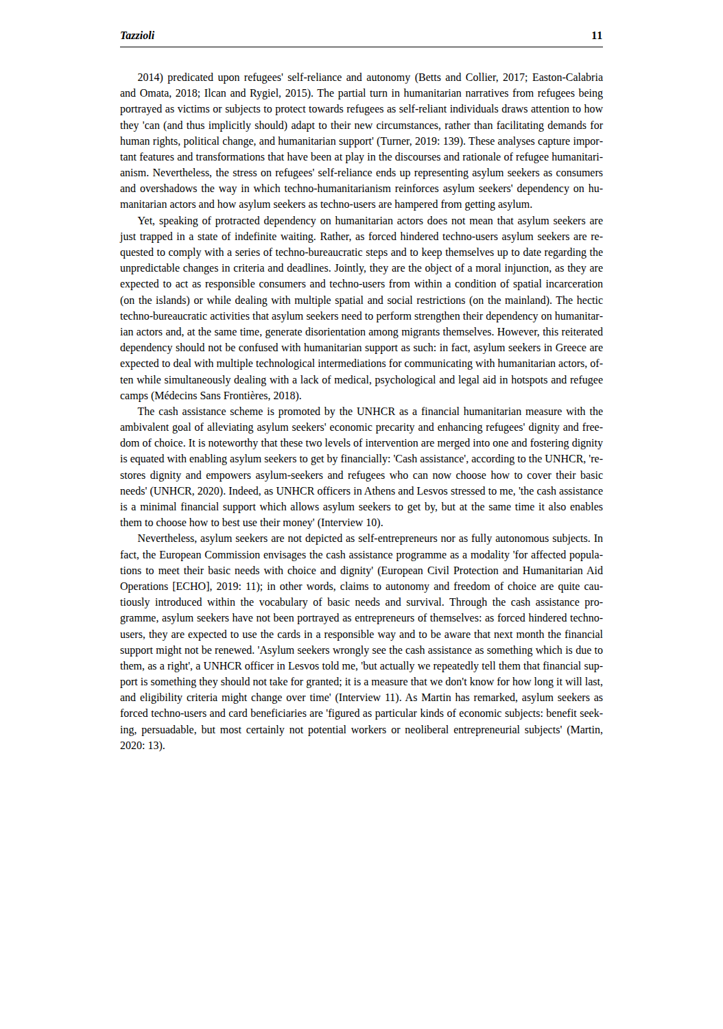Tazzioli 11
2014) predicated upon refugees' self-reliance and autonomy (Betts and Collier, 2017; Easton-Calabria and Omata, 2018; Ilcan and Rygiel, 2015). The partial turn in humanitarian narratives from refugees being portrayed as victims or subjects to protect towards refugees as self-reliant individuals draws attention to how they 'can (and thus implicitly should) adapt to their new circumstances, rather than facilitating demands for human rights, political change, and humanitarian support' (Turner, 2019: 139). These analyses capture important features and transformations that have been at play in the discourses and rationale of refugee humanitarianism. Nevertheless, the stress on refugees' self-reliance ends up representing asylum seekers as consumers and overshadows the way in which techno-humanitarianism reinforces asylum seekers' dependency on humanitarian actors and how asylum seekers as techno-users are hampered from getting asylum.
Yet, speaking of protracted dependency on humanitarian actors does not mean that asylum seekers are just trapped in a state of indefinite waiting. Rather, as forced hindered techno-users asylum seekers are requested to comply with a series of techno-bureaucratic steps and to keep themselves up to date regarding the unpredictable changes in criteria and deadlines. Jointly, they are the object of a moral injunction, as they are expected to act as responsible consumers and techno-users from within a condition of spatial incarceration (on the islands) or while dealing with multiple spatial and social restrictions (on the mainland). The hectic techno-bureaucratic activities that asylum seekers need to perform strengthen their dependency on humanitarian actors and, at the same time, generate disorientation among migrants themselves. However, this reiterated dependency should not be confused with humanitarian support as such: in fact, asylum seekers in Greece are expected to deal with multiple technological intermediations for communicating with humanitarian actors, often while simultaneously dealing with a lack of medical, psychological and legal aid in hotspots and refugee camps (Médecins Sans Frontières, 2018).
The cash assistance scheme is promoted by the UNHCR as a financial humanitarian measure with the ambivalent goal of alleviating asylum seekers' economic precarity and enhancing refugees' dignity and freedom of choice. It is noteworthy that these two levels of intervention are merged into one and fostering dignity is equated with enabling asylum seekers to get by financially: 'Cash assistance', according to the UNHCR, 'restores dignity and empowers asylum-seekers and refugees who can now choose how to cover their basic needs' (UNHCR, 2020). Indeed, as UNHCR officers in Athens and Lesvos stressed to me, 'the cash assistance is a minimal financial support which allows asylum seekers to get by, but at the same time it also enables them to choose how to best use their money' (Interview 10).
Nevertheless, asylum seekers are not depicted as self-entrepreneurs nor as fully autonomous subjects. In fact, the European Commission envisages the cash assistance programme as a modality 'for affected populations to meet their basic needs with choice and dignity' (European Civil Protection and Humanitarian Aid Operations [ECHO], 2019: 11); in other words, claims to autonomy and freedom of choice are quite cautiously introduced within the vocabulary of basic needs and survival. Through the cash assistance programme, asylum seekers have not been portrayed as entrepreneurs of themselves: as forced hindered techno-users, they are expected to use the cards in a responsible way and to be aware that next month the financial support might not be renewed. 'Asylum seekers wrongly see the cash assistance as something which is due to them, as a right', a UNHCR officer in Lesvos told me, 'but actually we repeatedly tell them that financial support is something they should not take for granted; it is a measure that we don't know for how long it will last, and eligibility criteria might change over time' (Interview 11). As Martin has remarked, asylum seekers as forced techno-users and card beneficiaries are 'figured as particular kinds of economic subjects: benefit seeking, persuadable, but most certainly not potential workers or neoliberal entrepreneurial subjects' (Martin, 2020: 13).